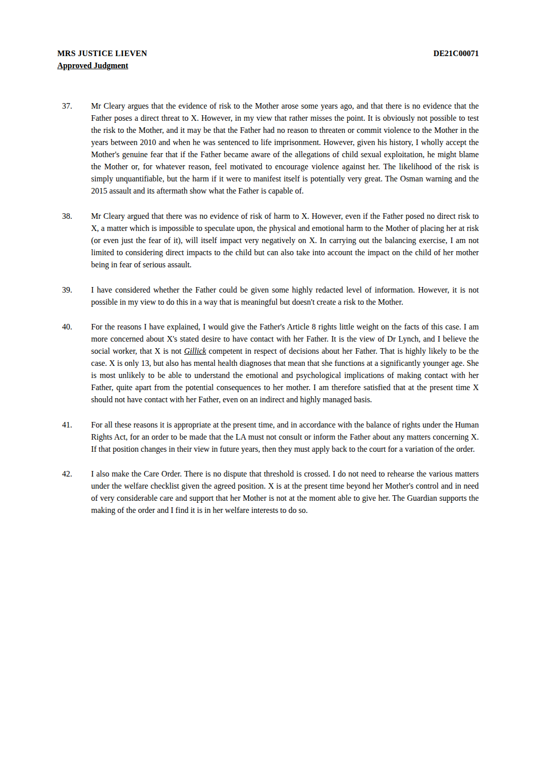MRS JUSTICE LIEVEN
Approved Judgment
DE21C00071
Mr Cleary argues that the evidence of risk to the Mother arose some years ago, and that there is no evidence that the Father poses a direct threat to X. However, in my view that rather misses the point. It is obviously not possible to test the risk to the Mother, and it may be that the Father had no reason to threaten or commit violence to the Mother in the years between 2010 and when he was sentenced to life imprisonment. However, given his history, I wholly accept the Mother's genuine fear that if the Father became aware of the allegations of child sexual exploitation, he might blame the Mother or, for whatever reason, feel motivated to encourage violence against her. The likelihood of the risk is simply unquantifiable, but the harm if it were to manifest itself is potentially very great. The Osman warning and the 2015 assault and its aftermath show what the Father is capable of.
Mr Cleary argued that there was no evidence of risk of harm to X. However, even if the Father posed no direct risk to X, a matter which is impossible to speculate upon, the physical and emotional harm to the Mother of placing her at risk (or even just the fear of it), will itself impact very negatively on X. In carrying out the balancing exercise, I am not limited to considering direct impacts to the child but can also take into account the impact on the child of her mother being in fear of serious assault.
I have considered whether the Father could be given some highly redacted level of information. However, it is not possible in my view to do this in a way that is meaningful but doesn't create a risk to the Mother.
For the reasons I have explained, I would give the Father's Article 8 rights little weight on the facts of this case. I am more concerned about X's stated desire to have contact with her Father. It is the view of Dr Lynch, and I believe the social worker, that X is not Gillick competent in respect of decisions about her Father. That is highly likely to be the case. X is only 13, but also has mental health diagnoses that mean that she functions at a significantly younger age. She is most unlikely to be able to understand the emotional and psychological implications of making contact with her Father, quite apart from the potential consequences to her mother. I am therefore satisfied that at the present time X should not have contact with her Father, even on an indirect and highly managed basis.
For all these reasons it is appropriate at the present time, and in accordance with the balance of rights under the Human Rights Act, for an order to be made that the LA must not consult or inform the Father about any matters concerning X. If that position changes in their view in future years, then they must apply back to the court for a variation of the order.
I also make the Care Order. There is no dispute that threshold is crossed. I do not need to rehearse the various matters under the welfare checklist given the agreed position. X is at the present time beyond her Mother's control and in need of very considerable care and support that her Mother is not at the moment able to give her. The Guardian supports the making of the order and I find it is in her welfare interests to do so.